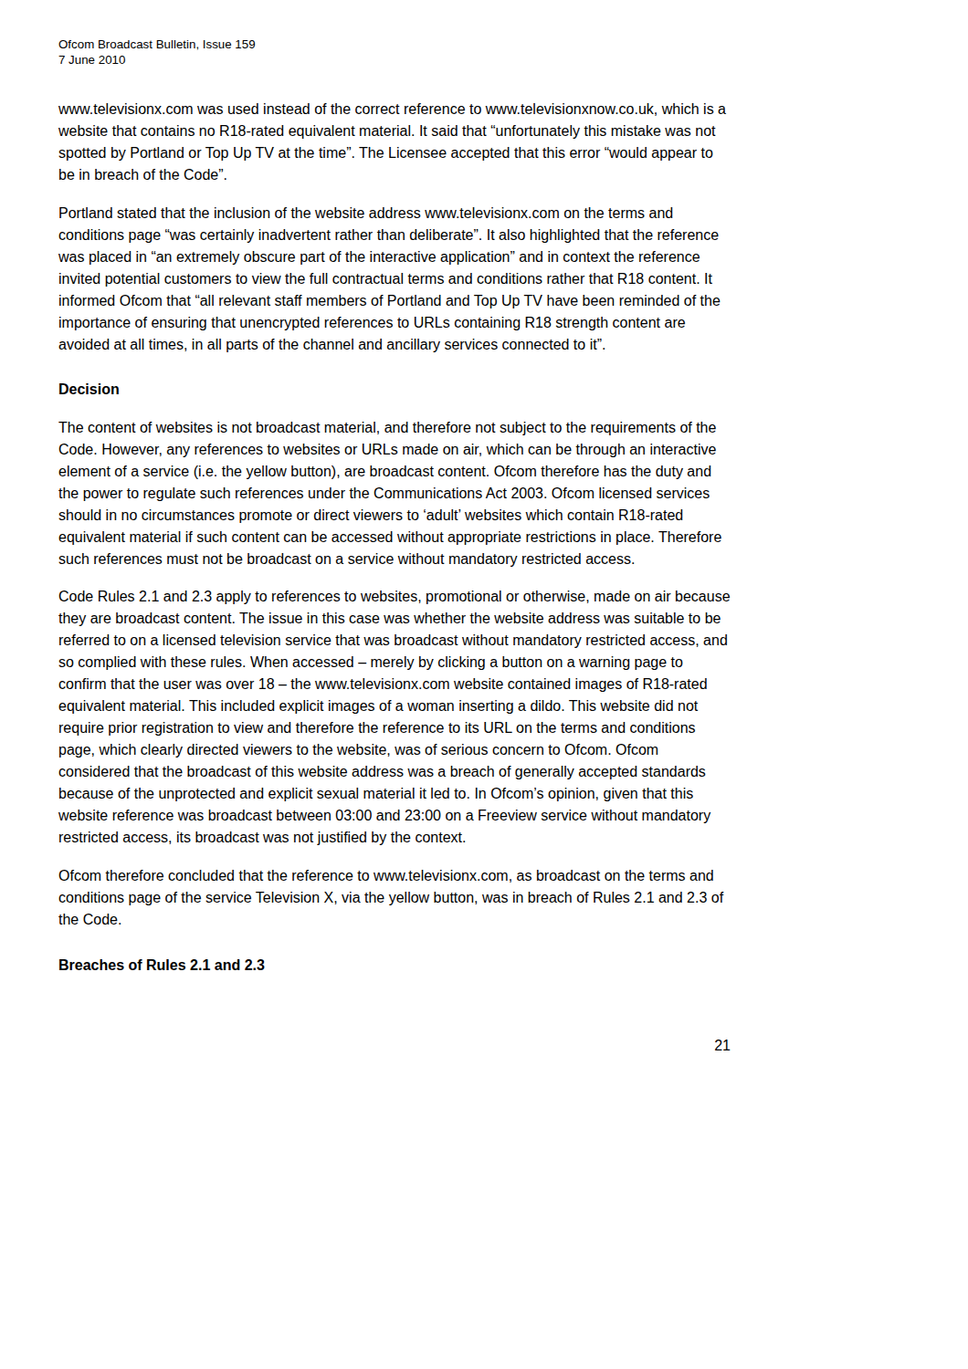Ofcom Broadcast Bulletin, Issue 159
7 June 2010
www.televisionx.com was used instead of the correct reference to www.televisionxnow.co.uk, which is a website that contains no R18-rated equivalent material. It said that “unfortunately this mistake was not spotted by Portland or Top Up TV at the time”. The Licensee accepted that this error “would appear to be in breach of the Code”.
Portland stated that the inclusion of the website address www.televisionx.com on the terms and conditions page “was certainly inadvertent rather than deliberate”. It also highlighted that the reference was placed in “an extremely obscure part of the interactive application” and in context the reference invited potential customers to view the full contractual terms and conditions rather that R18 content. It informed Ofcom that “all relevant staff members of Portland and Top Up TV have been reminded of the importance of ensuring that unencrypted references to URLs containing R18 strength content are avoided at all times, in all parts of the channel and ancillary services connected to it”.
Decision
The content of websites is not broadcast material, and therefore not subject to the requirements of the Code. However, any references to websites or URLs made on air, which can be through an interactive element of a service (i.e. the yellow button), are broadcast content. Ofcom therefore has the duty and the power to regulate such references under the Communications Act 2003. Ofcom licensed services should in no circumstances promote or direct viewers to ‘adult’ websites which contain R18-rated equivalent material if such content can be accessed without appropriate restrictions in place. Therefore such references must not be broadcast on a service without mandatory restricted access.
Code Rules 2.1 and 2.3 apply to references to websites, promotional or otherwise, made on air because they are broadcast content. The issue in this case was whether the website address was suitable to be referred to on a licensed television service that was broadcast without mandatory restricted access, and so complied with these rules. When accessed – merely by clicking a button on a warning page to confirm that the user was over 18 – the www.televisionx.com website contained images of R18-rated equivalent material. This included explicit images of a woman inserting a dildo. This website did not require prior registration to view and therefore the reference to its URL on the terms and conditions page, which clearly directed viewers to the website, was of serious concern to Ofcom. Ofcom considered that the broadcast of this website address was a breach of generally accepted standards because of the unprotected and explicit sexual material it led to. In Ofcom’s opinion, given that this website reference was broadcast between 03:00 and 23:00 on a Freeview service without mandatory restricted access, its broadcast was not justified by the context.
Ofcom therefore concluded that the reference to www.televisionx.com, as broadcast on the terms and conditions page of the service Television X, via the yellow button, was in breach of Rules 2.1 and 2.3 of the Code.
Breaches of Rules 2.1 and 2.3
21